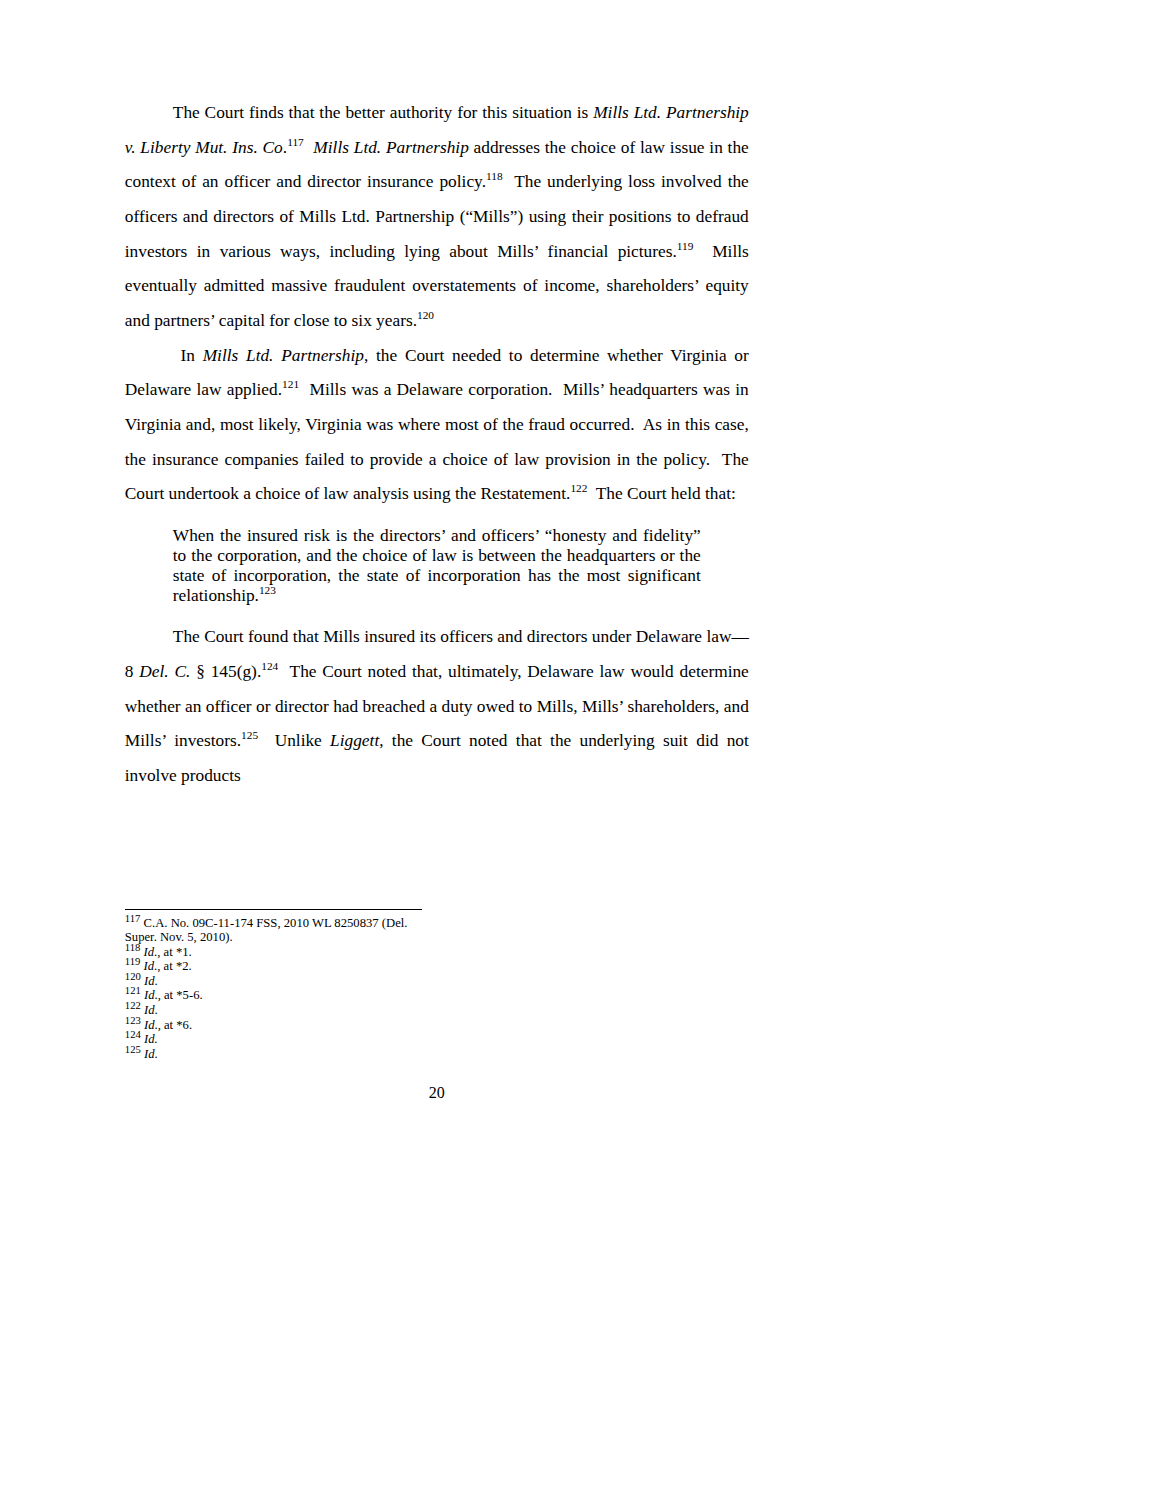The Court finds that the better authority for this situation is Mills Ltd. Partnership v. Liberty Mut. Ins. Co.117 Mills Ltd. Partnership addresses the choice of law issue in the context of an officer and director insurance policy.118 The underlying loss involved the officers and directors of Mills Ltd. Partnership (“Mills”) using their positions to defraud investors in various ways, including lying about Mills’ financial pictures.119 Mills eventually admitted massive fraudulent overstatements of income, shareholders’ equity and partners’ capital for close to six years.120
In Mills Ltd. Partnership, the Court needed to determine whether Virginia or Delaware law applied.121 Mills was a Delaware corporation. Mills’ headquarters was in Virginia and, most likely, Virginia was where most of the fraud occurred. As in this case, the insurance companies failed to provide a choice of law provision in the policy. The Court undertook a choice of law analysis using the Restatement.122 The Court held that:
When the insured risk is the directors’ and officers’ “honesty and fidelity” to the corporation, and the choice of law is between the headquarters or the state of incorporation, the state of incorporation has the most significant relationship.123
The Court found that Mills insured its officers and directors under Delaware law—8 Del. C. § 145(g).124 The Court noted that, ultimately, Delaware law would determine whether an officer or director had breached a duty owed to Mills, Mills’ shareholders, and Mills’ investors.125 Unlike Liggett, the Court noted that the underlying suit did not involve products
117 C.A. No. 09C-11-174 FSS, 2010 WL 8250837 (Del. Super. Nov. 5, 2010).
118 Id., at *1.
119 Id., at *2.
120 Id.
121 Id., at *5-6.
122 Id.
123 Id., at *6.
124 Id.
125 Id.
20